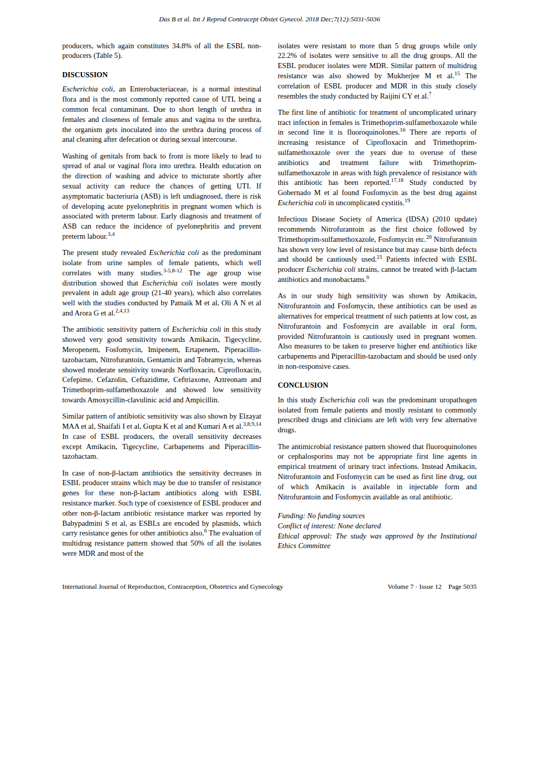Das B et al. Int J Reprod Contracept Obstet Gynecol. 2018 Dec;7(12):5031-5036
producers, which again constitutes 34.8% of all the ESBL non-producers (Table 5).
Discussion
Escherichia coli, an Enterobacteriaceae, is a normal intestinal flora and is the most commonly reported cause of UTI, being a common fecal contaminant. Due to short length of urethra in females and closeness of female anus and vagina to the urethra, the organism gets inoculated into the urethra during process of anal cleaning after defecation or during sexual intercourse.
Washing of genitals from back to front is more likely to lead to spread of anal or vaginal flora into urethra. Health education on the direction of washing and advice to micturate shortly after sexual activity can reduce the chances of getting UTI. If asymptomatic bacteriuria (ASB) is left undiagnosed, there is risk of developing acute pyelonephritis in pregnant women which is associated with preterm labour. Early diagnosis and treatment of ASB can reduce the incidence of pyelonephritis and prevent preterm labour.3,4
The present study revealed Escherichia coli as the predominant isolate from urine samples of female patients, which well correlates with many studies.3-5,8-12 The age group wise distribution showed that Escherichia coli isolates were mostly prevalent in adult age group (21-40 years), which also correlates well with the studies conducted by Patnaik M et al, Oli A N et al and Arora G et al.2,4,13
The antibiotic sensitivity pattern of Escherichia coli in this study showed very good sensitivity towards Amikacin, Tigecycline, Meropenem, Fosfomycin, Imipenem, Ertapenem, Piperacillin-tazobactam, Nitrofurantoin, Gentamicin and Tobramycin, whereas showed moderate sensitivity towards Norfloxacin, Ciprofloxacin, Cefepime, Cefazolin, Ceftazidime, Ceftriaxone, Aztreonam and Trimethoprim-sulfamethoxazole and showed low sensitivity towards Amoxycillin-clavulinic acid and Ampicillin.
Similar pattern of antibiotic sensitivity was also shown by Elzayat MAA et al, Shaifali I et al, Gupta K et al and Kumari A et al.3,8,9,14 In case of ESBL producers, the overall sensitivity decreases except Amikacin, Tigecycline, Carbapenems and Piperacillin-tazobactam.
In case of non-β-lactam antibiotics the sensitivity decreases in ESBL producer strains which may be due to transfer of resistance genes for these non-β-lactam antibiotics along with ESBL resistance marker. Such type of coexistence of ESBL producer and other non-β-lactam antibiotic resistance marker was reported by Babypadmini S et al, as ESBLs are encoded by plasmids, which carry resistance genes for other antibiotics also.6 The evaluation of multidrug resistance pattern showed that 50% of all the isolates were MDR and most of the
isolates were resistant to more than 5 drug groups while only 22.2% of isolates were sensitive to all the drug groups. All the ESBL producer isolates were MDR. Similar pattern of multidrug resistance was also showed by Mukherjee M et al.15 The correlation of ESBL producer and MDR in this study closely resembles the study conducted by Raijini CY et al.7
The first line of antibiotic for treatment of uncomplicated urinary tract infection in females is Trimethoprim-sulfamethoxazole while in second line it is fluoroquinolones.16 There are reports of increasing resistance of Ciprofloxacin and Trimethoprim-sulfamethoxazole over the years due to overuse of these antibiotics and treatment failure with Trimethoprim-sulfamethoxazole in areas with high prevalence of resistance with this antibiotic has been reported.17,18 Study conducted by Gobernado M et al found Fosfomycin as the best drug against Escherichia coli in uncomplicated cystitis.19
Infectious Disease Society of America (IDSA) (2010 update) recommends Nitrofurantoin as the first choice followed by Trimethoprim-sulfamethoxazole, Fosfomycin etc.20 Nitrofurantoin has shown very low level of resistance but may cause birth defects and should be cautiously used.21 Patients infected with ESBL producer Escherichia coli strains, cannot be treated with β-lactam antibiotics and monobactams.6
As in our study high sensitivity was shown by Amikacin, Nitrofurantoin and Fosfomycin, these antibiotics can be used as alternatives for emperical treatment of such patients at low cost, as Nitrofurantoin and Fosfomycin are available in oral form, provided Nitrofurantoin is cautiously used in pregnant women. Also measures to be taken to preserve higher end antibiotics like carbapenems and Piperacillin-tazobactam and should be used only in non-responsive cases.
Conclusion
In this study Escherichia coli was the predominant uropathogen isolated from female patients and mostly resistant to commonly prescribed drugs and clinicians are left with very few alternative drugs.
The antimicrobial resistance pattern showed that fluoroquinolones or cephalosporins may not be appropriate first line agents in empirical treatment of urinary tract infections. Instead Amikacin, Nitrofurantoin and Fosfomycin can be used as first line drug, out of which Amikacin is available in injectable form and Nitrofurantoin and Fosfomycin available as oral antibiotic.
Funding: No funding sources
Conflict of interest: None declared
Ethical approval: The study was approved by the Institutional Ethics Committee
International Journal of Reproduction, Contraception, Obstetrics and Gynecology Volume 7 · Issue 12 Page 5035